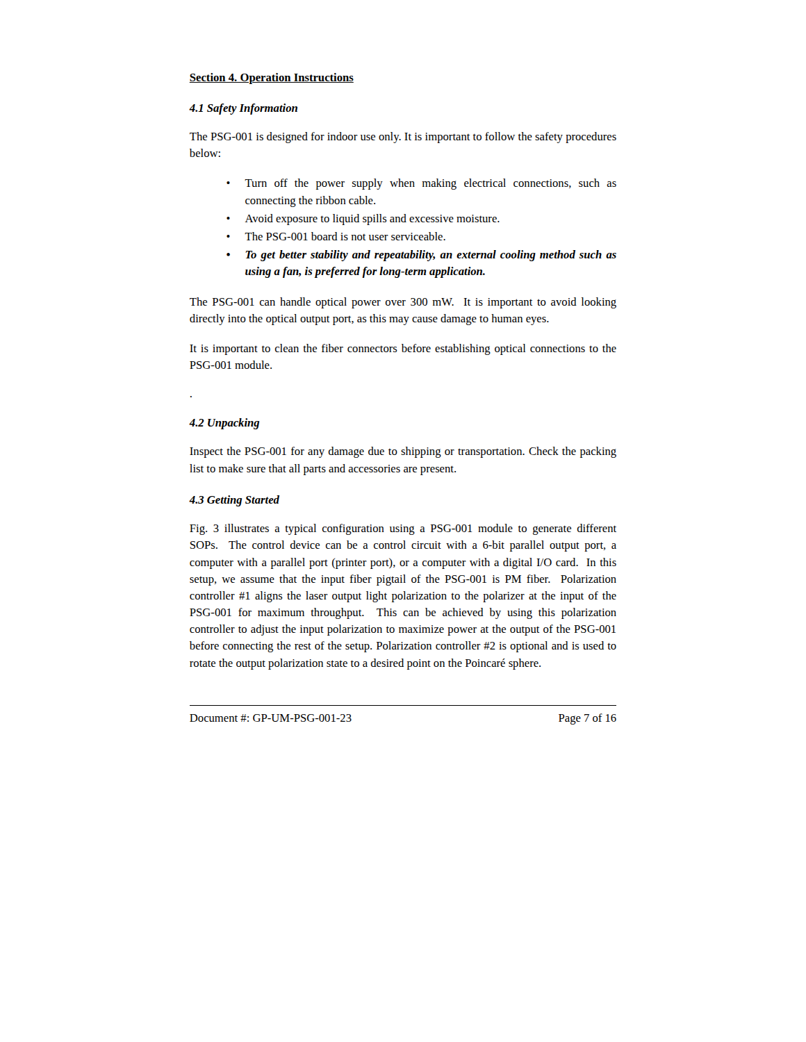Section 4. Operation Instructions
4.1 Safety Information
The PSG-001 is designed for indoor use only. It is important to follow the safety procedures below:
Turn off the power supply when making electrical connections, such as connecting the ribbon cable.
Avoid exposure to liquid spills and excessive moisture.
The PSG-001 board is not user serviceable.
To get better stability and repeatability, an external cooling method such as using a fan, is preferred for long-term application.
The PSG-001 can handle optical power over 300 mW. It is important to avoid looking directly into the optical output port, as this may cause damage to human eyes.
It is important to clean the fiber connectors before establishing optical connections to the PSG-001 module.
.
4.2 Unpacking
Inspect the PSG-001 for any damage due to shipping or transportation. Check the packing list to make sure that all parts and accessories are present.
4.3 Getting Started
Fig. 3 illustrates a typical configuration using a PSG-001 module to generate different SOPs. The control device can be a control circuit with a 6-bit parallel output port, a computer with a parallel port (printer port), or a computer with a digital I/O card. In this setup, we assume that the input fiber pigtail of the PSG-001 is PM fiber. Polarization controller #1 aligns the laser output light polarization to the polarizer at the input of the PSG-001 for maximum throughput. This can be achieved by using this polarization controller to adjust the input polarization to maximize power at the output of the PSG-001 before connecting the rest of the setup. Polarization controller #2 is optional and is used to rotate the output polarization state to a desired point on the Poincaré sphere.
Document #: GP-UM-PSG-001-23 Page 7 of 16